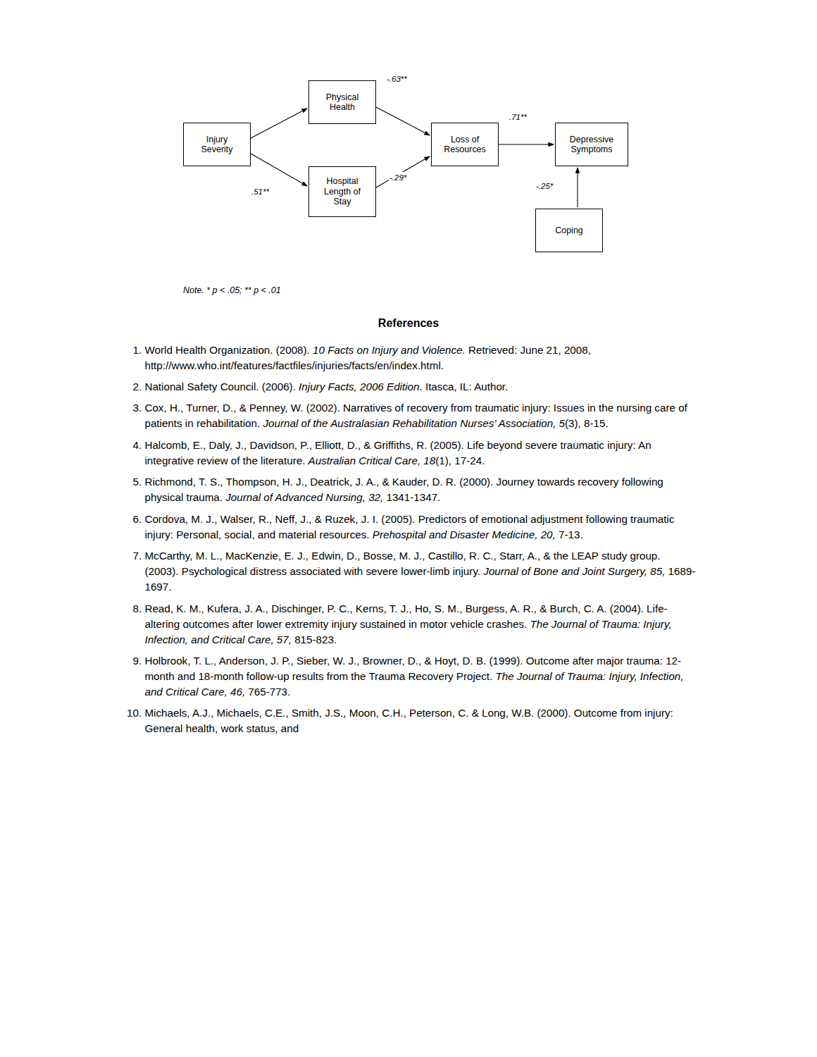Injury
Severity
Physical
Health
Hospital
Length of
Stay
Loss of
Resources
Depressive
Symptoms
Coping
-.63** .51** -.29* .71** -.25*
Note. * p < .05; ** p < .01
References
World Health Organization. (2008). 10 Facts on Injury and Violence. Retrieved: June 21, 2008, http://www.who.int/features/factfiles/injuries/facts/en/index.html.
National Safety Council. (2006). Injury Facts, 2006 Edition. Itasca, IL: Author.
Cox, H., Turner, D., & Penney, W. (2002). Narratives of recovery from traumatic injury: Issues in the nursing care of patients in rehabilitation. Journal of the Australasian Rehabilitation Nurses’ Association, 5(3), 8-15.
Halcomb, E., Daly, J., Davidson, P., Elliott, D., & Griffiths, R. (2005). Life beyond severe traumatic injury: An integrative review of the literature. Australian Critical Care, 18(1), 17-24.
Richmond, T. S., Thompson, H. J., Deatrick, J. A., & Kauder, D. R. (2000). Journey towards recovery following physical trauma. Journal of Advanced Nursing, 32, 1341-1347.
Cordova, M. J., Walser, R., Neff, J., & Ruzek, J. I. (2005). Predictors of emotional adjustment following traumatic injury: Personal, social, and material resources. Prehospital and Disaster Medicine, 20, 7-13.
McCarthy, M. L., MacKenzie, E. J., Edwin, D., Bosse, M. J., Castillo, R. C., Starr, A., & the LEAP study group. (2003). Psychological distress associated with severe lower-limb injury. Journal of Bone and Joint Surgery, 85, 1689-1697.
Read, K. M., Kufera, J. A., Dischinger, P. C., Kerns, T. J., Ho, S. M., Burgess, A. R., & Burch, C. A. (2004). Life-altering outcomes after lower extremity injury sustained in motor vehicle crashes. The Journal of Trauma: Injury, Infection, and Critical Care, 57, 815-823.
Holbrook, T. L., Anderson, J. P., Sieber, W. J., Browner, D., & Hoyt, D. B. (1999). Outcome after major trauma: 12-month and 18-month follow-up results from the Trauma Recovery Project. The Journal of Trauma: Injury, Infection, and Critical Care, 46, 765-773.
Michaels, A.J., Michaels, C.E., Smith, J.S., Moon, C.H., Peterson, C. & Long, W.B. (2000). Outcome from injury: General health, work status, and